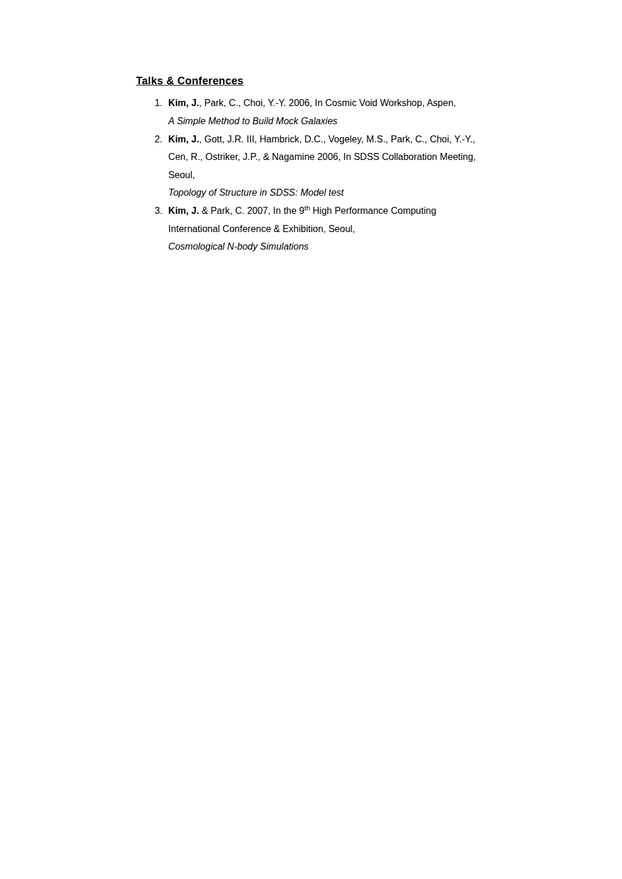Talks & Conferences
Kim, J., Park, C., Choi, Y.-Y. 2006, In Cosmic Void Workshop, Aspen, A Simple Method to Build Mock Galaxies
Kim, J., Gott, J.R. III, Hambrick, D.C., Vogeley, M.S., Park, C., Choi, Y.-Y., Cen, R., Ostriker, J.P., & Nagamine 2006, In SDSS Collaboration Meeting, Seoul, Topology of Structure in SDSS: Model test
Kim, J. & Park, C. 2007, In the 9th High Performance Computing International Conference & Exhibition, Seoul, Cosmological N-body Simulations